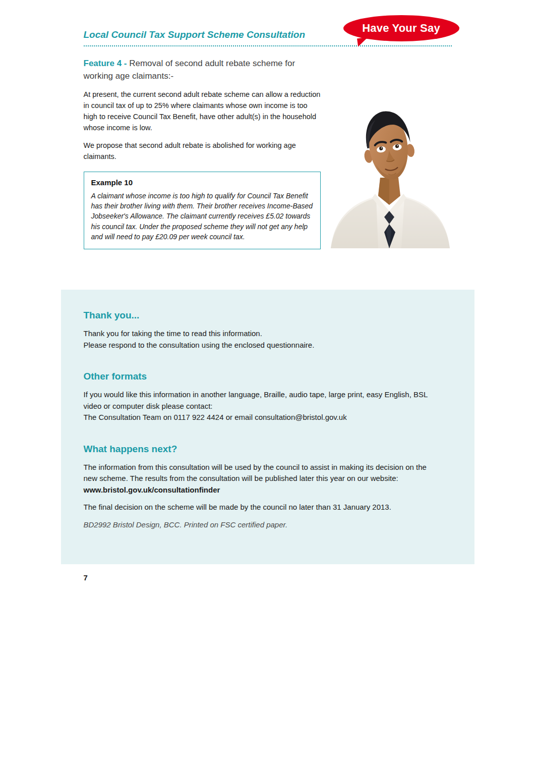Have Your Say
Local Council Tax Support Scheme Consultation
Feature 4 - Removal of second adult rebate scheme for working age claimants:-
At present, the current second adult rebate scheme can allow a reduction in council tax of up to 25% where claimants whose own income is too high to receive Council Tax Benefit, have other adult(s) in the household whose income is low.
We propose that second adult rebate is abolished for working age claimants.
Example 10
A claimant whose income is too high to qualify for Council Tax Benefit has their brother living with them. Their brother receives Income-Based Jobseeker's Allowance. The claimant currently receives £5.02 towards his council tax. Under the proposed scheme they will not get any help and will need to pay £20.09 per week council tax.
Thank you...
Thank you for taking the time to read this information.
Please respond to the consultation using the enclosed questionnaire.
Other formats
If you would like this information in another language, Braille, audio tape, large print, easy English, BSL video or computer disk please contact:
The Consultation Team on 0117 922 4424 or email consultation@bristol.gov.uk
What happens next?
The information from this consultation will be used by the council to assist in making its decision on the new scheme. The results from the consultation will be published later this year on our website:
www.bristol.gov.uk/consultationfinder
The final decision on the scheme will be made by the council no later than 31 January 2013.
BD2992 Bristol Design, BCC. Printed on FSC certified paper.
7